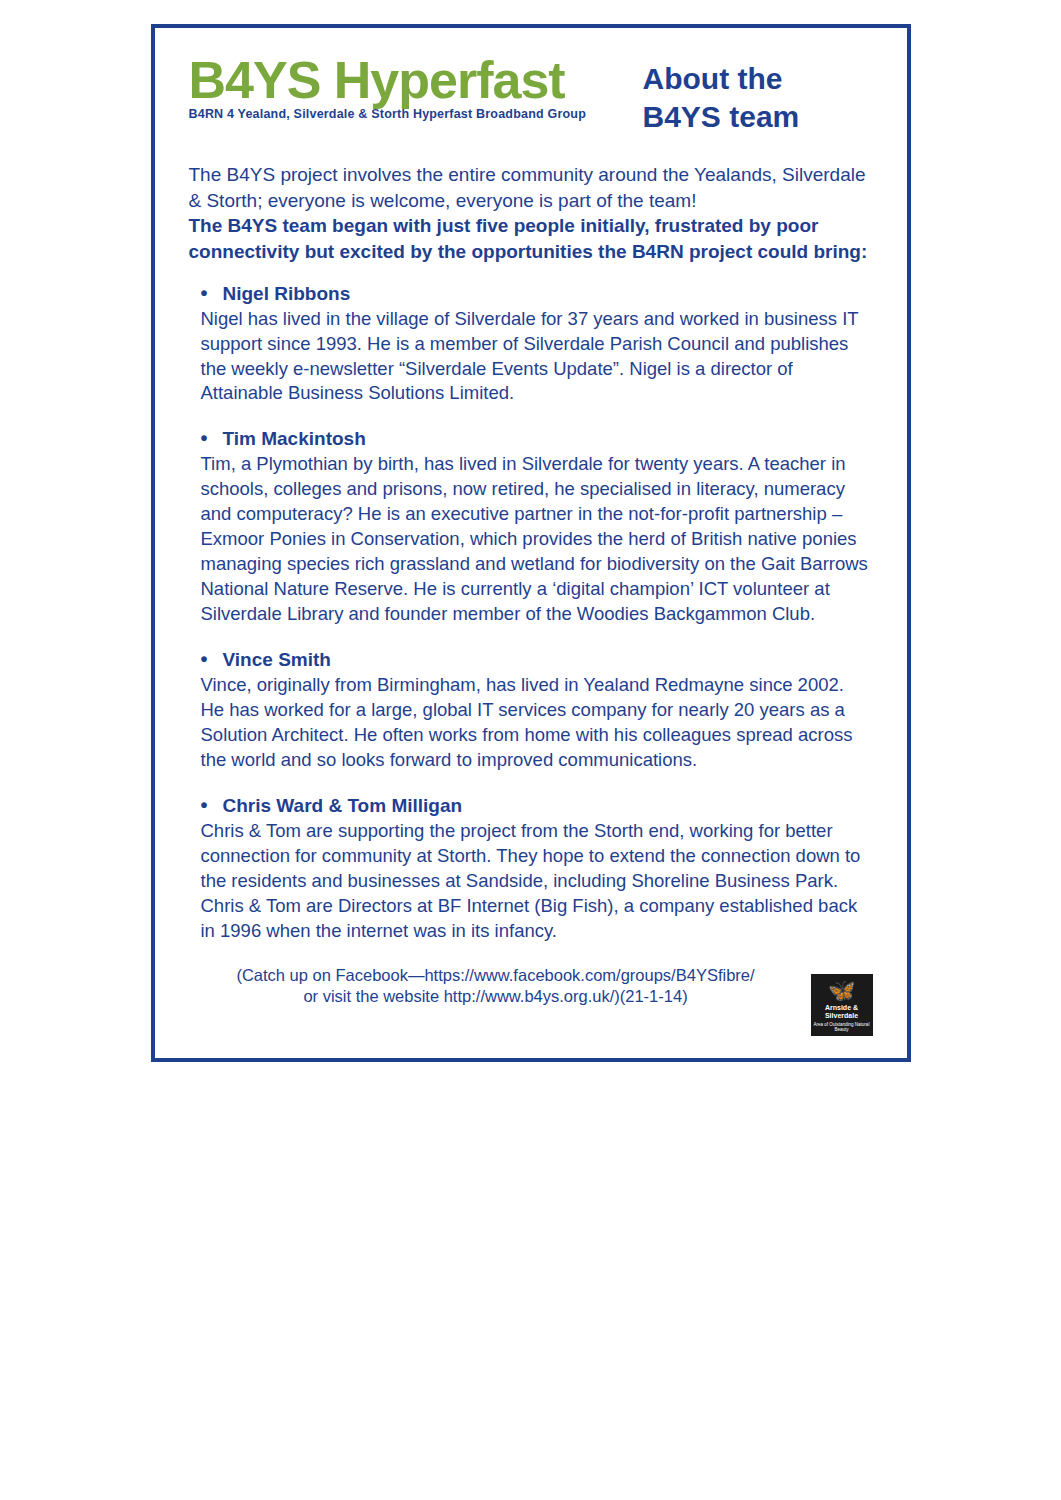B4YS Hyperfast B4RN 4 Yealand, Silverdale & Storth Hyperfast Broadband Group
About the B4YS team
The B4YS project involves the entire community around the Yealands, Silverdale & Storth; everyone is welcome, everyone is part of the team!
The B4YS team began with just five people initially, frustrated by poor connectivity but excited by the opportunities the B4RN project could bring:
Nigel Ribbons
Nigel has lived in the village of Silverdale for 37 years and worked in business IT support since 1993. He is a member of Silverdale Parish Council and publishes the weekly e-newsletter “Silverdale Events Update”. Nigel is a director of Attainable Business Solutions Limited.
Tim Mackintosh
Tim, a Plymothian by birth, has lived in Silverdale for twenty years. A teacher in schools, colleges and prisons, now retired, he specialised in literacy, numeracy and computeracy? He is an executive partner in the not-for-profit partnership – Exmoor Ponies in Conservation, which provides the herd of British native ponies managing species rich grassland and wetland for biodiversity on the Gait Barrows National Nature Reserve. He is currently a ‘digital champion’ ICT volunteer at Silverdale Library and founder member of the Woodies Backgammon Club.
Vince Smith
Vince, originally from Birmingham, has lived in Yealand Redmayne since 2002. He has worked for a large, global IT services company for nearly 20 years as a Solution Architect. He often works from home with his colleagues spread across the world and so looks forward to improved communications.
Chris Ward & Tom Milligan
Chris & Tom are supporting the project from the Storth end, working for better connection for community at Storth. They hope to extend the connection down to the residents and businesses at Sandside, including Shoreline Business Park. Chris & Tom are Directors at BF Internet (Big Fish), a company established back in 1996 when the internet was in its infancy.
(Catch up on Facebook—https://www.facebook.com/groups/B4YSfibre/
or visit the website http://www.b4ys.org.uk/)(21-1-14)
🦋 Arnside &
Silverdale Area of Outstanding Natural Beauty